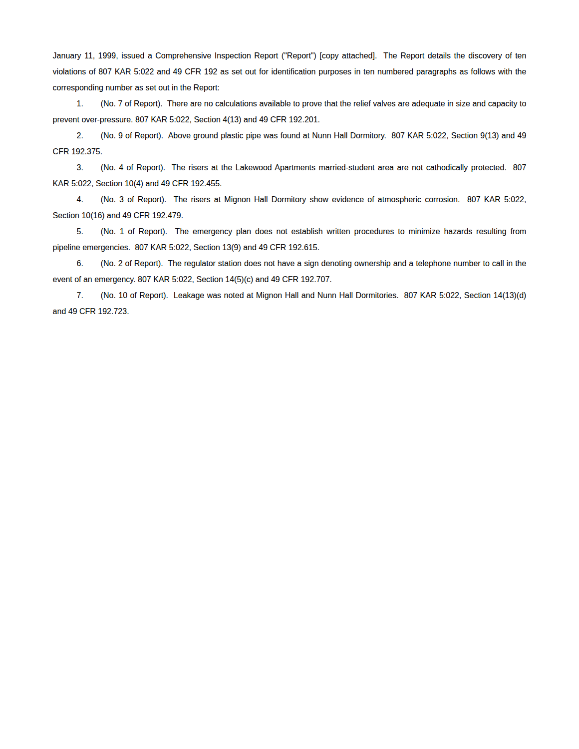January 11, 1999, issued a Comprehensive Inspection Report ("Report") [copy attached]. The Report details the discovery of ten violations of 807 KAR 5:022 and 49 CFR 192 as set out for identification purposes in ten numbered paragraphs as follows with the corresponding number as set out in the Report:
(No. 7 of Report). There are no calculations available to prove that the relief valves are adequate in size and capacity to prevent over-pressure. 807 KAR 5:022, Section 4(13) and 49 CFR 192.201.
(No. 9 of Report). Above ground plastic pipe was found at Nunn Hall Dormitory. 807 KAR 5:022, Section 9(13) and 49 CFR 192.375.
(No. 4 of Report). The risers at the Lakewood Apartments married-student area are not cathodically protected. 807 KAR 5:022, Section 10(4) and 49 CFR 192.455.
(No. 3 of Report). The risers at Mignon Hall Dormitory show evidence of atmospheric corrosion. 807 KAR 5:022, Section 10(16) and 49 CFR 192.479.
(No. 1 of Report). The emergency plan does not establish written procedures to minimize hazards resulting from pipeline emergencies. 807 KAR 5:022, Section 13(9) and 49 CFR 192.615.
(No. 2 of Report). The regulator station does not have a sign denoting ownership and a telephone number to call in the event of an emergency. 807 KAR 5:022, Section 14(5)(c) and 49 CFR 192.707.
(No. 10 of Report). Leakage was noted at Mignon Hall and Nunn Hall Dormitories. 807 KAR 5:022, Section 14(13)(d) and 49 CFR 192.723.